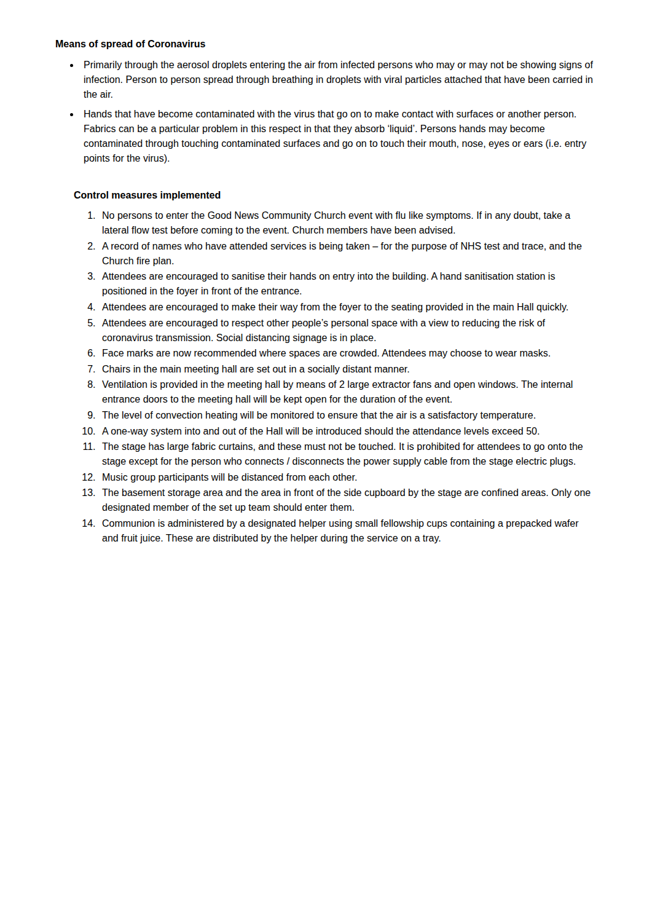Means of spread of Coronavirus
Primarily through the aerosol droplets entering the air from infected persons who may or may not be showing signs of infection. Person to person spread through breathing in droplets with viral particles attached that have been carried in the air.
Hands that have become contaminated with the virus that go on to make contact with surfaces or another person. Fabrics can be a particular problem in this respect in that they absorb ‘liquid’. Persons hands may become contaminated through touching contaminated surfaces and go on to touch their mouth, nose, eyes or ears (i.e. entry points for the virus).
Control measures implemented
No persons to enter the Good News Community Church event with flu like symptoms. If in any doubt, take a lateral flow test before coming to the event. Church members have been advised.
A record of names who have attended services is being taken – for the purpose of NHS test and trace, and the Church fire plan.
Attendees are encouraged to sanitise their hands on entry into the building. A hand sanitisation station is positioned in the foyer in front of the entrance.
Attendees are encouraged to make their way from the foyer to the seating provided in the main Hall quickly.
Attendees are encouraged to respect other people’s personal space with a view to reducing the risk of coronavirus transmission. Social distancing signage is in place.
Face marks are now recommended where spaces are crowded. Attendees may choose to wear masks.
Chairs in the main meeting hall are set out in a socially distant manner.
Ventilation is provided in the meeting hall by means of 2 large extractor fans and open windows. The internal entrance doors to the meeting hall will be kept open for the duration of the event.
The level of convection heating will be monitored to ensure that the air is a satisfactory temperature.
A one-way system into and out of the Hall will be introduced should the attendance levels exceed 50.
The stage has large fabric curtains, and these must not be touched. It is prohibited for attendees to go onto the stage except for the person who connects / disconnects the power supply cable from the stage electric plugs.
Music group participants will be distanced from each other.
The basement storage area and the area in front of the side cupboard by the stage are confined areas. Only one designated member of the set up team should enter them.
Communion is administered by a designated helper using small fellowship cups containing a prepacked wafer and fruit juice. These are distributed by the helper during the service on a tray.